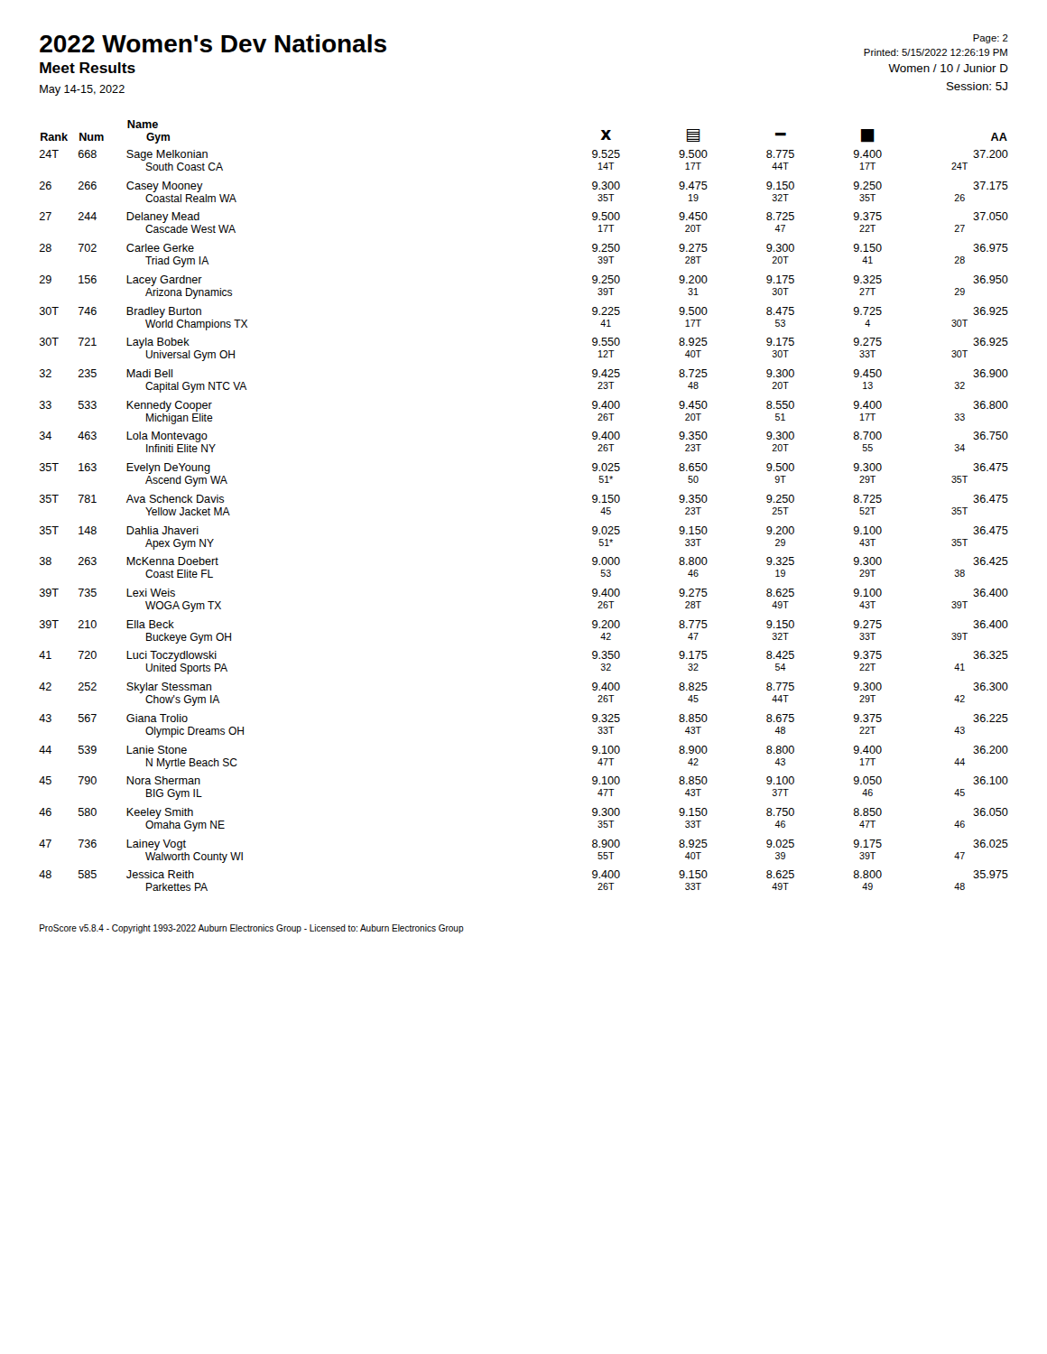Page: 2
Printed: 5/15/2022 12:26:19 PM
Women / 10 / Junior D
Session: 5J
2022 Women's Dev Nationals
Meet Results
May 14-15, 2022
| Rank | Num | Name Gym | x | ▤ | ━ | ■ | AA |
| --- | --- | --- | --- | --- | --- | --- | --- |
| 24T | 668 | Sage Melkonian South Coast CA | 9.525 14T | 9.500 17T | 8.775 44T | 9.400 17T | 37.200 24T |
| 26 | 266 | Casey Mooney Coastal Realm WA | 9.300 35T | 9.475 19 | 9.150 32T | 9.250 35T | 37.175 26 |
| 27 | 244 | Delaney Mead Cascade West WA | 9.500 17T | 9.450 20T | 8.725 47 | 9.375 22T | 37.050 27 |
| 28 | 702 | Carlee Gerke Triad Gym IA | 9.250 39T | 9.275 28T | 9.300 20T | 9.150 41 | 36.975 28 |
| 29 | 156 | Lacey Gardner Arizona Dynamics | 9.250 39T | 9.200 31 | 9.175 30T | 9.325 27T | 36.950 29 |
| 30T | 746 | Bradley Burton World Champions TX | 9.225 41 | 9.500 17T | 8.475 53 | 9.725 4 | 36.925 30T |
| 30T | 721 | Layla Bobek Universal Gym OH | 9.550 12T | 8.925 40T | 9.175 30T | 9.275 33T | 36.925 30T |
| 32 | 235 | Madi Bell Capital Gym NTC VA | 9.425 23T | 8.725 48 | 9.300 20T | 9.450 13 | 36.900 32 |
| 33 | 533 | Kennedy Cooper Michigan Elite | 9.400 26T | 9.450 20T | 8.550 51 | 9.400 17T | 36.800 33 |
| 34 | 463 | Lola Montevago Infiniti Elite NY | 9.400 26T | 9.350 23T | 9.300 20T | 8.700 55 | 36.750 34 |
| 35T | 163 | Evelyn DeYoung Ascend Gym WA | 9.025 51* | 8.650 50 | 9.500 9T | 9.300 29T | 36.475 35T |
| 35T | 781 | Ava Schenck Davis Yellow Jacket MA | 9.150 45 | 9.350 23T | 9.250 25T | 8.725 52T | 36.475 35T |
| 35T | 148 | Dahlia Jhaveri Apex Gym NY | 9.025 51* | 9.150 33T | 9.200 29 | 9.100 43T | 36.475 35T |
| 38 | 263 | McKenna Doebert Coast Elite FL | 9.000 53 | 8.800 46 | 9.325 19 | 9.300 29T | 36.425 38 |
| 39T | 735 | Lexi Weis WOGA Gym TX | 9.400 26T | 9.275 28T | 8.625 49T | 9.100 43T | 36.400 39T |
| 39T | 210 | Ella Beck Buckeye Gym OH | 9.200 42 | 8.775 47 | 9.150 32T | 9.275 33T | 36.400 39T |
| 41 | 720 | Luci Toczydlowski United Sports PA | 9.350 32 | 9.175 32 | 8.425 54 | 9.375 22T | 36.325 41 |
| 42 | 252 | Skylar Stessman Chow's Gym IA | 9.400 26T | 8.825 45 | 8.775 44T | 9.300 29T | 36.300 42 |
| 43 | 567 | Giana Trolio Olympic Dreams OH | 9.325 33T | 8.850 43T | 8.675 48 | 9.375 22T | 36.225 43 |
| 44 | 539 | Lanie Stone N Myrtle Beach SC | 9.100 47T | 8.900 42 | 8.800 43 | 9.400 17T | 36.200 44 |
| 45 | 790 | Nora Sherman BIG Gym IL | 9.100 47T | 8.850 43T | 9.100 37T | 9.050 46 | 36.100 45 |
| 46 | 580 | Keeley Smith Omaha Gym NE | 9.300 35T | 9.150 33T | 8.750 46 | 8.850 47T | 36.050 46 |
| 47 | 736 | Lainey Vogt Walworth County WI | 8.900 55T | 8.925 40T | 9.025 39 | 9.175 39T | 36.025 47 |
| 48 | 585 | Jessica Reith Parkettes PA | 9.400 26T | 9.150 33T | 8.625 49T | 8.800 49 | 35.975 48 |
ProScore v5.8.4 - Copyright 1993-2022 Auburn Electronics Group - Licensed to: Auburn Electronics Group